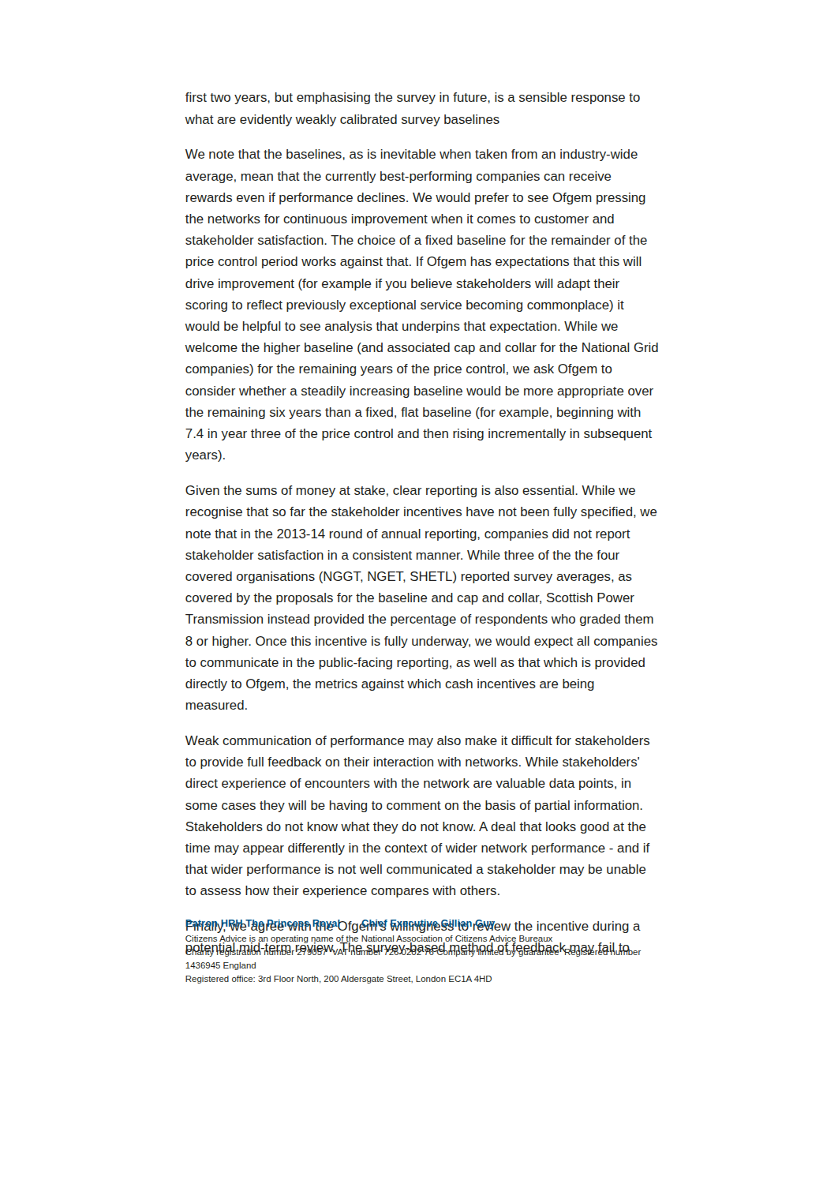first two years, but emphasising the survey in future, is a sensible response to what are evidently weakly calibrated survey baselines
We note that the baselines, as is inevitable when taken from an industry-wide average, mean that the currently best-performing companies can receive rewards even if performance declines. We would prefer to see Ofgem pressing the networks for continuous improvement when it comes to customer and stakeholder satisfaction. The choice of a fixed baseline for the remainder of the price control period works against that. If Ofgem has expectations that this will drive improvement (for example if you believe stakeholders will adapt their scoring to reflect previously exceptional service becoming commonplace) it would be helpful to see analysis that underpins that expectation. While we welcome the higher baseline (and associated cap and collar for the National Grid companies) for the remaining years of the price control, we ask Ofgem to consider whether a steadily increasing baseline would be more appropriate over the remaining six years than a fixed, flat baseline (for example, beginning with 7.4 in year three of the price control and then rising incrementally in subsequent years).
Given the sums of money at stake, clear reporting is also essential. While we recognise that so far the stakeholder incentives have not been fully specified, we note that in the 2013-14 round of annual reporting, companies did not report stakeholder satisfaction in a consistent manner. While three of the the four covered organisations (NGGT, NGET, SHETL) reported survey averages, as covered by the proposals for the baseline and cap and collar, Scottish Power Transmission instead provided the percentage of respondents who graded them 8 or higher. Once this incentive is fully underway, we would expect all companies to communicate in the public-facing reporting, as well as that which is provided directly to Ofgem, the metrics against which cash incentives are being measured.
Weak communication of performance may also make it difficult for stakeholders to provide full feedback on their interaction with networks. While stakeholders' direct experience of encounters with the network are valuable data points, in some cases they will be having to comment on the basis of partial information. Stakeholders do not know what they do not know. A deal that looks good at the time may appear differently in the context of wider network performance - and if that wider performance is not well communicated a stakeholder may be unable to assess how their experience compares with others.
Finally, we agree with the Ofgem's willingness to review the incentive during a potential mid-term review. The survey-based method of feedback may fail to
Patron HRH The Princess Royal Chief Executive Gillian Guy
Citizens Advice is an operating name of the National Association of Citizens Advice Bureaux
Charity registration number 279057 VAT number 726 0202 76 Company limited by guarantee Registered number 1436945 England
Registered office: 3rd Floor North, 200 Aldersgate Street, London EC1A 4HD